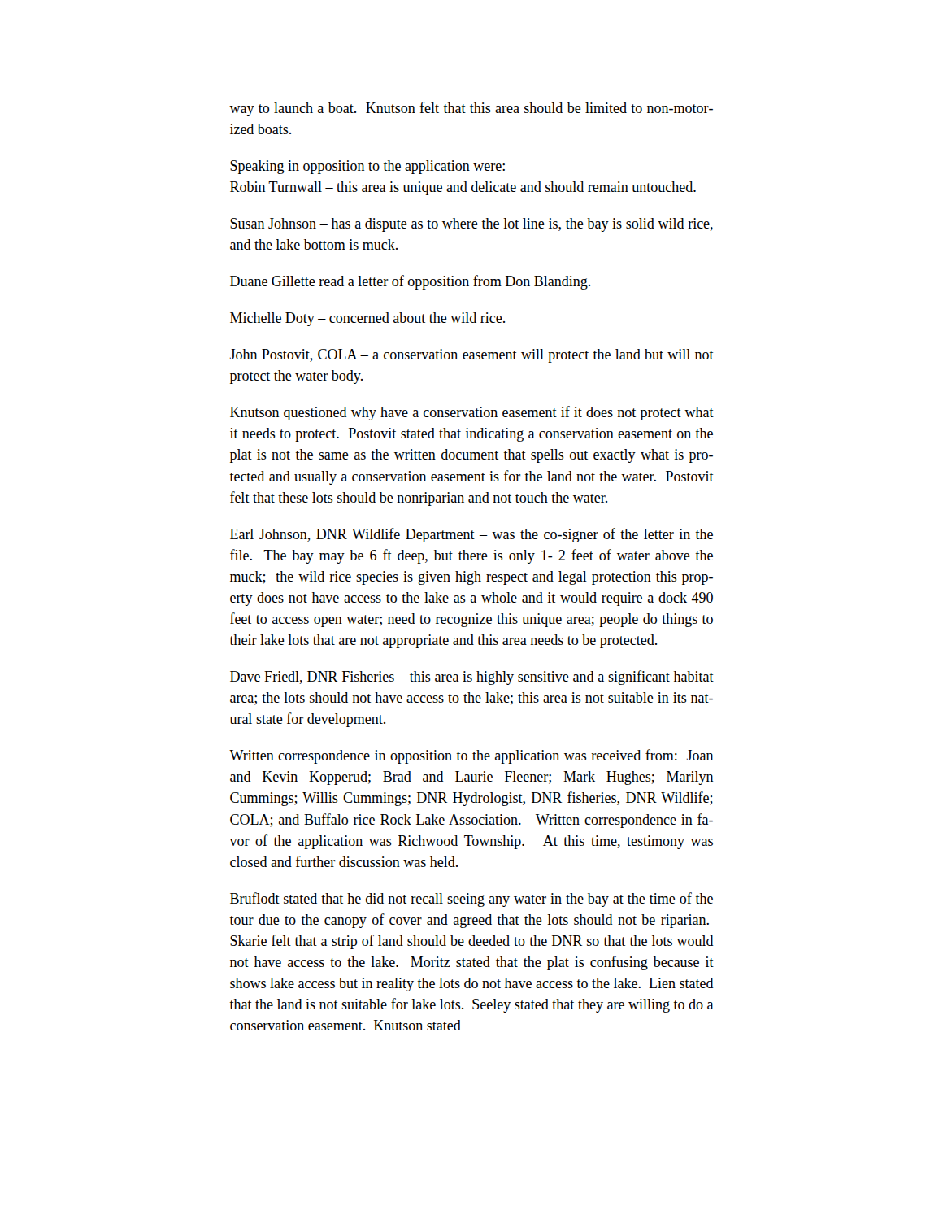way to launch a boat. Knutson felt that this area should be limited to non-motorized boats.
Speaking in opposition to the application were:
Robin Turnwall – this area is unique and delicate and should remain untouched.
Susan Johnson – has a dispute as to where the lot line is, the bay is solid wild rice, and the lake bottom is muck.
Duane Gillette read a letter of opposition from Don Blanding.
Michelle Doty – concerned about the wild rice.
John Postovit, COLA – a conservation easement will protect the land but will not protect the water body.
Knutson questioned why have a conservation easement if it does not protect what it needs to protect. Postovit stated that indicating a conservation easement on the plat is not the same as the written document that spells out exactly what is protected and usually a conservation easement is for the land not the water. Postovit felt that these lots should be nonriparian and not touch the water.
Earl Johnson, DNR Wildlife Department – was the co-signer of the letter in the file. The bay may be 6 ft deep, but there is only 1- 2 feet of water above the muck; the wild rice species is given high respect and legal protection this property does not have access to the lake as a whole and it would require a dock 490 feet to access open water; need to recognize this unique area; people do things to their lake lots that are not appropriate and this area needs to be protected.
Dave Friedl, DNR Fisheries – this area is highly sensitive and a significant habitat area; the lots should not have access to the lake; this area is not suitable in its natural state for development.
Written correspondence in opposition to the application was received from: Joan and Kevin Kopperud; Brad and Laurie Fleener; Mark Hughes; Marilyn Cummings; Willis Cummings; DNR Hydrologist, DNR fisheries, DNR Wildlife; COLA; and Buffalo rice Rock Lake Association. Written correspondence in favor of the application was Richwood Township. At this time, testimony was closed and further discussion was held.
Bruflodt stated that he did not recall seeing any water in the bay at the time of the tour due to the canopy of cover and agreed that the lots should not be riparian. Skarie felt that a strip of land should be deeded to the DNR so that the lots would not have access to the lake. Moritz stated that the plat is confusing because it shows lake access but in reality the lots do not have access to the lake. Lien stated that the land is not suitable for lake lots. Seeley stated that they are willing to do a conservation easement. Knutson stated